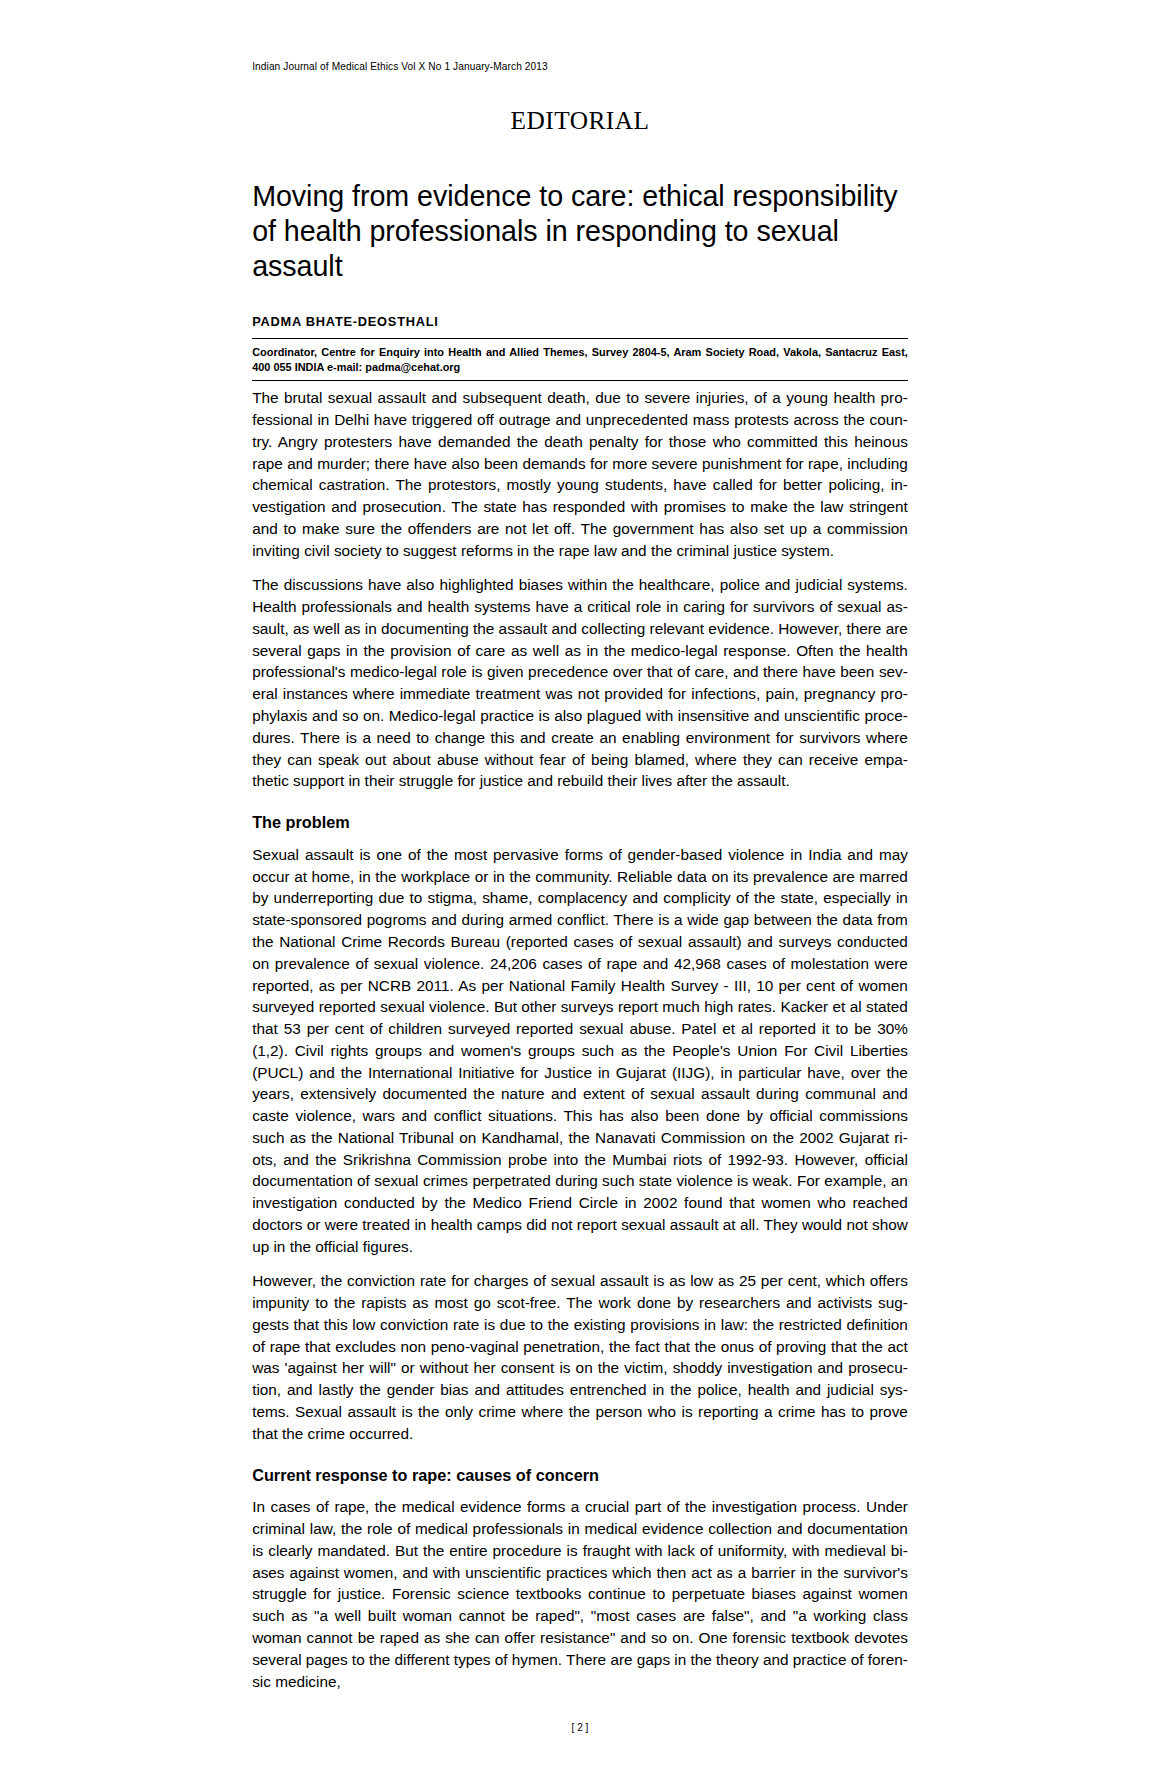Indian Journal of Medical Ethics Vol X No 1 January-March 2013
EDITORIAL
Moving from evidence to care: ethical responsibility of health professionals in responding to sexual assault
PADMA BHATE-DEOSTHALI
Coordinator, Centre for Enquiry into Health and Allied Themes, Survey 2804-5, Aram Society Road, Vakola, Santacruz East, 400 055 INDIA e-mail: padma@cehat.org
The brutal sexual assault and subsequent death, due to severe injuries, of a young health professional in Delhi have triggered off outrage and unprecedented mass protests across the country. Angry protesters have demanded the death penalty for those who committed this heinous rape and murder; there have also been demands for more severe punishment for rape, including chemical castration. The protestors, mostly young students, have called for better policing, investigation and prosecution. The state has responded with promises to make the law stringent and to make sure the offenders are not let off. The government has also set up a commission inviting civil society to suggest reforms in the rape law and the criminal justice system.
The discussions have also highlighted biases within the healthcare, police and judicial systems. Health professionals and health systems have a critical role in caring for survivors of sexual assault, as well as in documenting the assault and collecting relevant evidence. However, there are several gaps in the provision of care as well as in the medico-legal response. Often the health professional's medico-legal role is given precedence over that of care, and there have been several instances where immediate treatment was not provided for infections, pain, pregnancy prophylaxis and so on. Medico-legal practice is also plagued with insensitive and unscientific procedures. There is a need to change this and create an enabling environment for survivors where they can speak out about abuse without fear of being blamed, where they can receive empathetic support in their struggle for justice and rebuild their lives after the assault.
The problem
Sexual assault is one of the most pervasive forms of gender-based violence in India and may occur at home, in the workplace or in the community. Reliable data on its prevalence are marred by underreporting due to stigma, shame, complacency and complicity of the state, especially in state-sponsored pogroms and during armed conflict. There is a wide gap between the data from the National Crime Records Bureau (reported cases of sexual assault) and surveys conducted on prevalence of sexual violence. 24,206 cases of rape and 42,968 cases of molestation were reported, as per NCRB 2011. As per National Family Health Survey - III, 10 per cent of women surveyed reported sexual violence. But other surveys report much high rates. Kacker et al stated that 53 per cent of children surveyed reported sexual abuse. Patel et al reported it to be 30% (1,2). Civil rights groups and women's groups such as the People's Union For Civil Liberties (PUCL) and the International Initiative for Justice in Gujarat (IIJG), in particular have, over the years, extensively documented the nature and extent of sexual assault during communal and caste violence, wars and conflict situations. This has also been done by official commissions such as the National Tribunal on Kandhamal, the Nanavati Commission on the 2002 Gujarat riots, and the Srikrishna Commission probe into the Mumbai riots of 1992-93. However, official documentation of sexual crimes perpetrated during such state violence is weak. For example, an investigation conducted by the Medico Friend Circle in 2002 found that women who reached doctors or were treated in health camps did not report sexual assault at all. They would not show up in the official figures.
However, the conviction rate for charges of sexual assault is as low as 25 per cent, which offers impunity to the rapists as most go scot-free. The work done by researchers and activists suggests that this low conviction rate is due to the existing provisions in law: the restricted definition of rape that excludes non peno-vaginal penetration, the fact that the onus of proving that the act was 'against her will" or without her consent is on the victim, shoddy investigation and prosecution, and lastly the gender bias and attitudes entrenched in the police, health and judicial systems. Sexual assault is the only crime where the person who is reporting a crime has to prove that the crime occurred.
Current response to rape: causes of concern
In cases of rape, the medical evidence forms a crucial part of the investigation process. Under criminal law, the role of medical professionals in medical evidence collection and documentation is clearly mandated. But the entire procedure is fraught with lack of uniformity, with medieval biases against women, and with unscientific practices which then act as a barrier in the survivor's struggle for justice. Forensic science textbooks continue to perpetuate biases against women such as "a well built woman cannot be raped", "most cases are false", and "a working class woman cannot be raped as she can offer resistance" and so on. One forensic textbook devotes several pages to the different types of hymen. There are gaps in the theory and practice of forensic medicine,
[ 2 ]